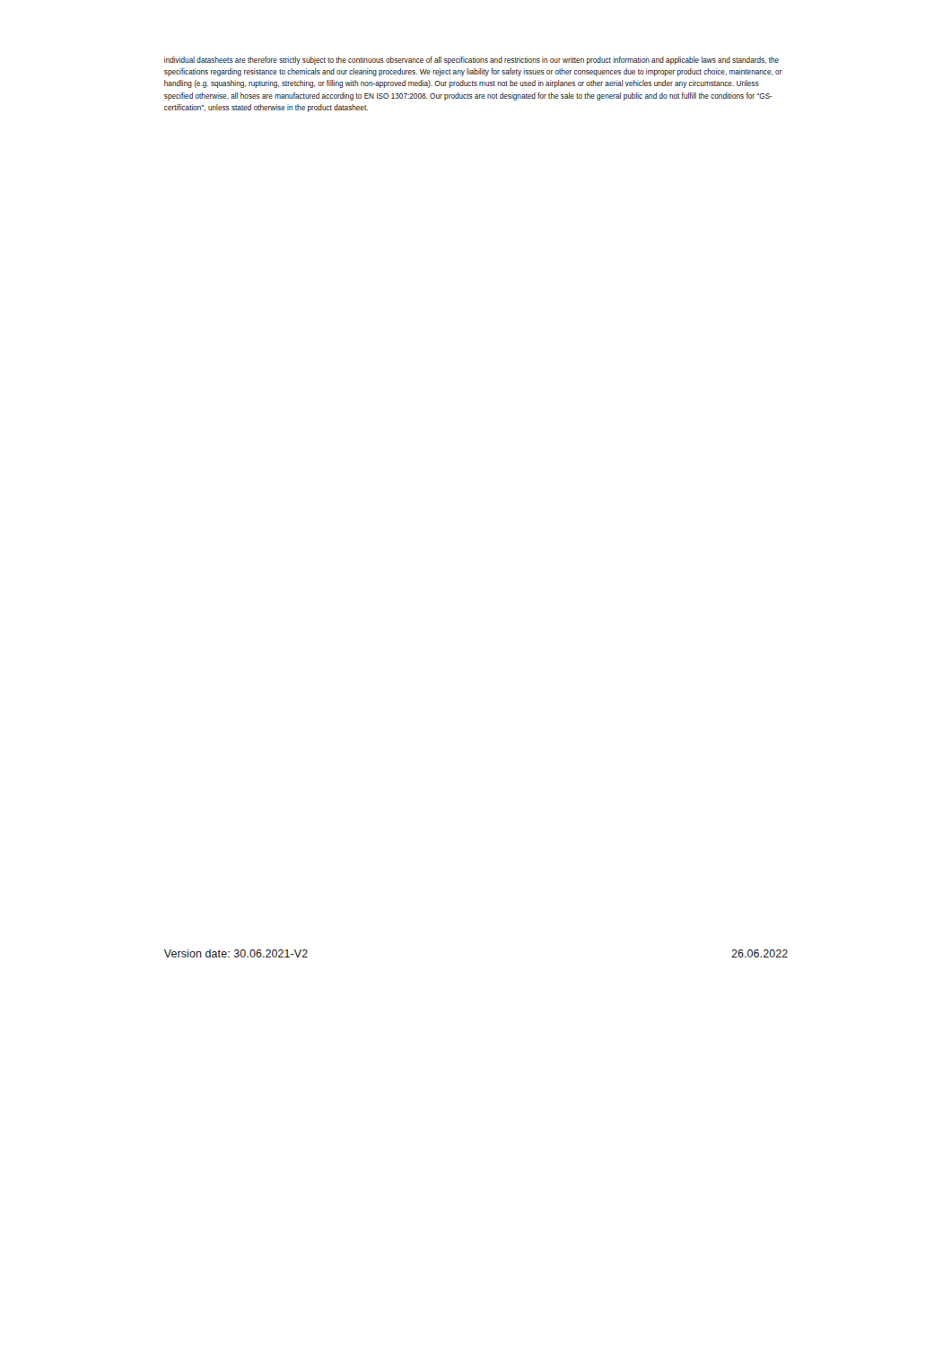individual datasheets are therefore strictly subject to the continuous observance of all specifications and restrictions in our written product information and applicable laws and standards, the specifications regarding resistance to chemicals and our cleaning procedures. We reject any liability for safety issues or other consequences due to improper product choice, maintenance, or handling (e.g. squashing, rupturing, stretching, or filling with non-approved media). Our products must not be used in airplanes or other aerial vehicles under any circumstance. Unless specified otherwise, all hoses are manufactured according to EN ISO 1307:2008. Our products are not designated for the sale to the general public and do not fulfill the conditions for "GS-certification", unless stated otherwise in the product datasheet.
Version date: 30.06.2021-V2
26.06.2022